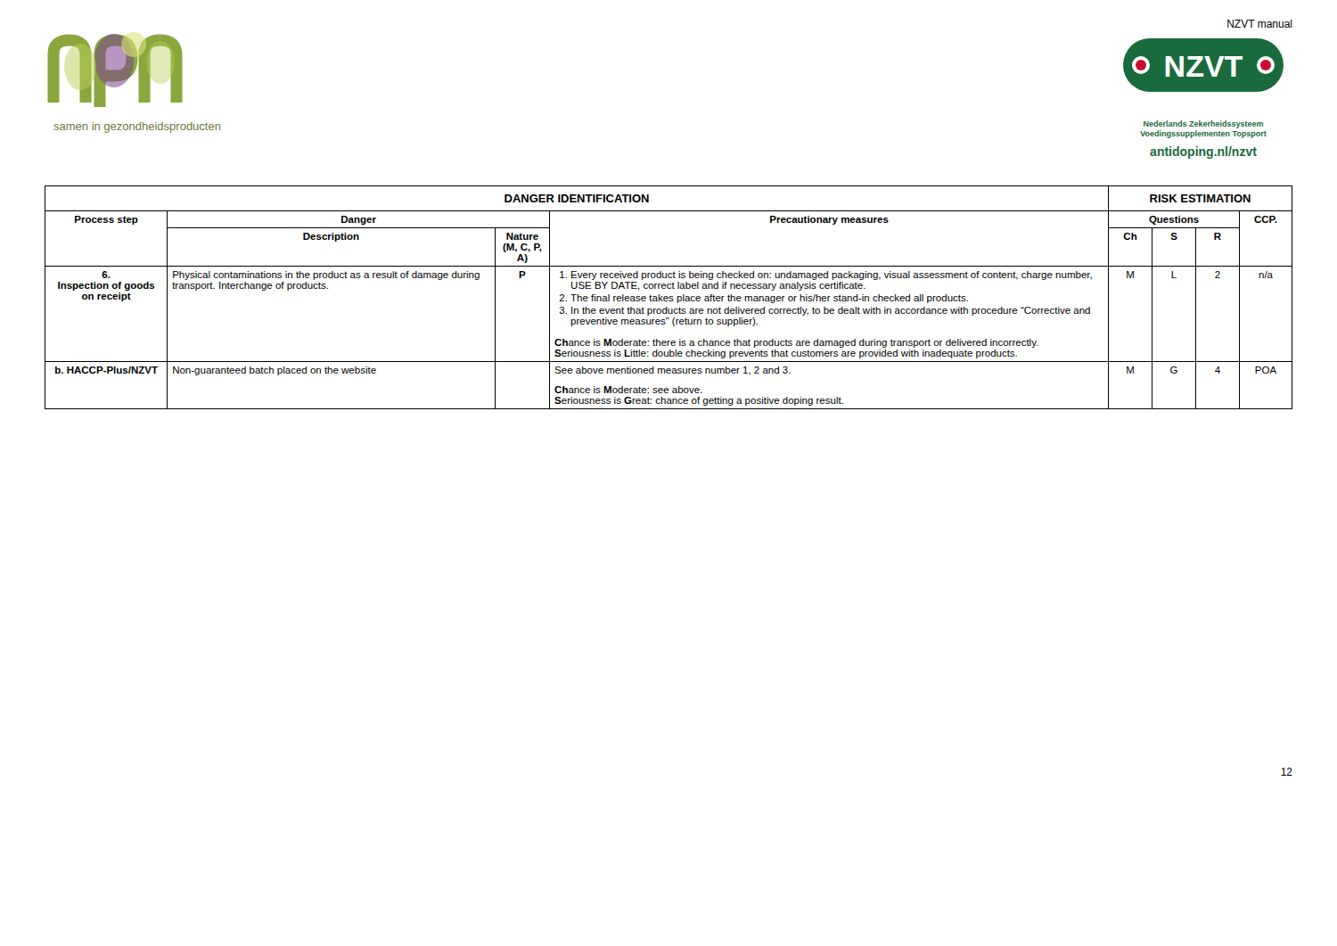samen in gezondheidsproducten
NZVT manual
NZVT
Nederlands Zekerheidssysteem
Voedingssupplementen Topsport
antidoping.nl/nzvt
| DANGER IDENTIFICATION | RISK ESTIMATION |
| --- | --- |
| Process step | Danger | Precautionary measures | Questions | CCP. |
| Description | Nature (M, C, P, A) | Ch | S | R |
| 6. Inspection of goods on receipt | Physical contaminations in the product as a result of damage during transport. Interchange of products. | P | Every received product is being checked on: undamaged packaging, visual assessment of content, charge number, USE BY DATE, correct label and if necessary analysis certificate. The final release takes place after the manager or his/her stand-in checked all products. In the event that products are not delivered correctly, to be dealt with in accordance with procedure “Corrective and preventive measures” (return to supplier). Ch ance is M oderate: there is a chance that products are damaged during transport or delivered incorrectly. S eriousness is L ittle: double checking prevents that customers are provided with inadequate products. | M | L | 2 | n/a |
| b. HACCP-Plus/NZVT | Non-guaranteed batch placed on the website | | See above mentioned measures number 1, 2 and 3. Ch ance is M oderate: see above. S eriousness is G reat: chance of getting a positive doping result. | M | G | 4 | POA |
12